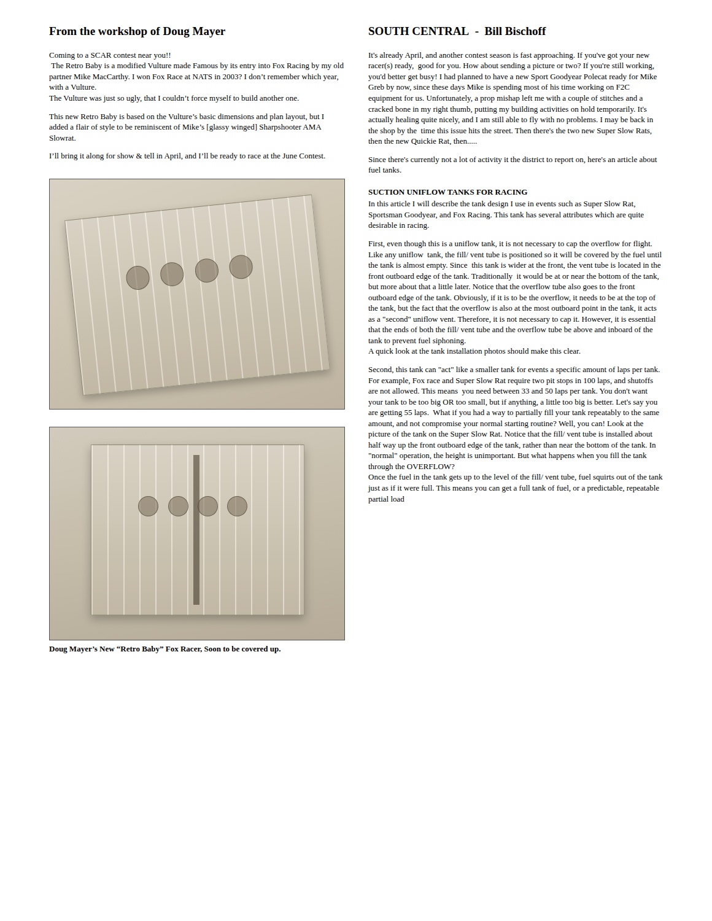From the workshop of Doug Mayer
Coming to a SCAR contest near you!!
The Retro Baby is a modified Vulture made Famous by its entry into Fox Racing by my old partner Mike MacCarthy. I won Fox Race at NATS in 2003? I don’t remember which year, with a Vulture.
The Vulture was just so ugly, that I couldn’t force myself to build another one.
This new Retro Baby is based on the Vulture’s basic dimensions and plan layout, but I added a flair of style to be reminiscent of Mike’s [glassy winged] Sharpshooter AMA Slowrat.
I’ll bring it along for show & tell in April, and I’ll be ready to race at the June Contest.
Doug Mayer’s New “Retro Baby” Fox Racer, Soon to be covered up.
SOUTH CENTRAL - Bill Bischoff
It's already April, and another contest season is fast approaching. If you've got your new racer(s) ready, good for you. How about sending a picture or two? If you're still working, you'd better get busy! I had planned to have a new Sport Goodyear Polecat ready for Mike Greb by now, since these days Mike is spending most of his time working on F2C equipment for us. Unfortunately, a prop mishap left me with a couple of stitches and a cracked bone in my right thumb, putting my building activities on hold temporarily. It's actually healing quite nicely, and I am still able to fly with no problems. I may be back in the shop by the time this issue hits the street. Then there's the two new Super Slow Rats, then the new Quickie Rat, then.....
Since there's currently not a lot of activity it the district to report on, here's an article about fuel tanks.
SUCTION UNIFLOW TANKS FOR RACING
In this article I will describe the tank design I use in events such as Super Slow Rat, Sportsman Goodyear, and Fox Racing. This tank has several attributes which are quite desirable in racing.
First, even though this is a uniflow tank, it is not necessary to cap the overflow for flight. Like any uniflow tank, the fill/ vent tube is positioned so it will be covered by the fuel until the tank is almost empty. Since this tank is wider at the front, the vent tube is located in the front outboard edge of the tank. Traditionally it would be at or near the bottom of the tank, but more about that a little later. Notice that the overflow tube also goes to the front outboard edge of the tank. Obviously, if it is to be the overflow, it needs to be at the top of the tank, but the fact that the overflow is also at the most outboard point in the tank, it acts as a "second" uniflow vent. Therefore, it is not necessary to cap it. However, it is essential that the ends of both the fill/ vent tube and the overflow tube be above and inboard of the tank to prevent fuel siphoning.
A quick look at the tank installation photos should make this clear.
Second, this tank can "act" like a smaller tank for events a specific amount of laps per tank. For example, Fox race and Super Slow Rat require two pit stops in 100 laps, and shutoffs are not allowed. This means you need between 33 and 50 laps per tank. You don't want your tank to be too big OR too small, but if anything, a little too big is better. Let's say you are getting 55 laps. What if you had a way to partially fill your tank repeatably to the same amount, and not compromise your normal starting routine? Well, you can! Look at the picture of the tank on the Super Slow Rat. Notice that the fill/ vent tube is installed about half way up the front outboard edge of the tank, rather than near the bottom of the tank. In "normal" operation, the height is unimportant. But what happens when you fill the tank through the OVERFLOW?
Once the fuel in the tank gets up to the level of the fill/ vent tube, fuel squirts out of the tank just as if it were full. This means you can get a full tank of fuel, or a predictable, repeatable partial load